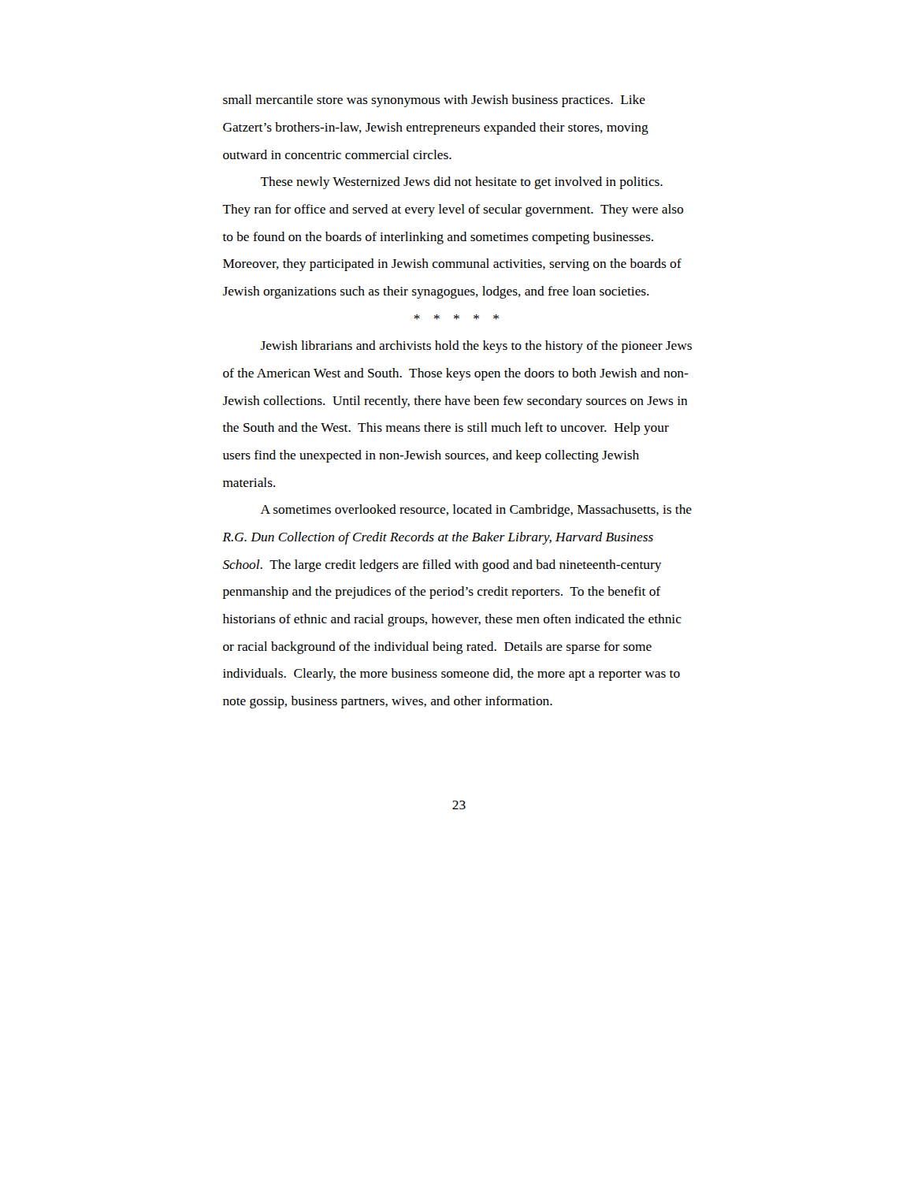small mercantile store was synonymous with Jewish business practices. Like Gatzert’s brothers-in-law, Jewish entrepreneurs expanded their stores, moving outward in concentric commercial circles.
These newly Westernized Jews did not hesitate to get involved in politics. They ran for office and served at every level of secular government. They were also to be found on the boards of interlinking and sometimes competing businesses. Moreover, they participated in Jewish communal activities, serving on the boards of Jewish organizations such as their synagogues, lodges, and free loan societies.
* * * * *
Jewish librarians and archivists hold the keys to the history of the pioneer Jews of the American West and South. Those keys open the doors to both Jewish and non-Jewish collections. Until recently, there have been few secondary sources on Jews in the South and the West. This means there is still much left to uncover. Help your users find the unexpected in non-Jewish sources, and keep collecting Jewish materials.
A sometimes overlooked resource, located in Cambridge, Massachusetts, is the R.G. Dun Collection of Credit Records at the Baker Library, Harvard Business School. The large credit ledgers are filled with good and bad nineteenth-century penmanship and the prejudices of the period’s credit reporters. To the benefit of historians of ethnic and racial groups, however, these men often indicated the ethnic or racial background of the individual being rated. Details are sparse for some individuals. Clearly, the more business someone did, the more apt a reporter was to note gossip, business partners, wives, and other information.
23